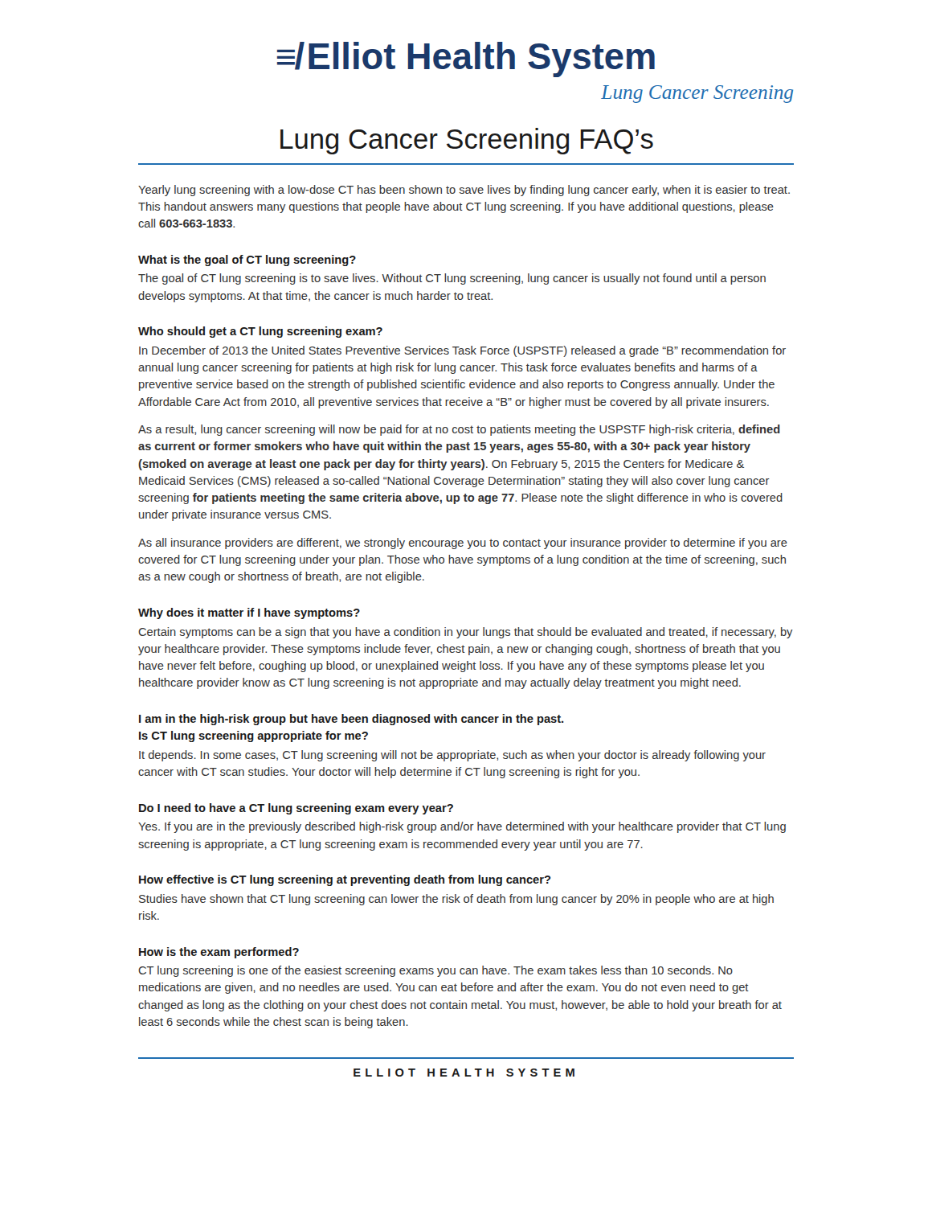≡/ Elliot Health System
Lung Cancer Screening
Lung Cancer Screening FAQ’s
Yearly lung screening with a low-dose CT has been shown to save lives by finding lung cancer early, when it is easier to treat. This handout answers many questions that people have about CT lung screening. If you have additional questions, please call 603-663-1833.
What is the goal of CT lung screening?
The goal of CT lung screening is to save lives. Without CT lung screening, lung cancer is usually not found until a person develops symptoms. At that time, the cancer is much harder to treat.
Who should get a CT lung screening exam?
In December of 2013 the United States Preventive Services Task Force (USPSTF) released a grade “B” recommendation for annual lung cancer screening for patients at high risk for lung cancer. This task force evaluates benefits and harms of a preventive service based on the strength of published scientific evidence and also reports to Congress annually. Under the Affordable Care Act from 2010, all preventive services that receive a “B” or higher must be covered by all private insurers.
As a result, lung cancer screening will now be paid for at no cost to patients meeting the USPSTF high-risk criteria, defined as current or former smokers who have quit within the past 15 years, ages 55-80, with a 30+ pack year history (smoked on average at least one pack per day for thirty years). On February 5, 2015 the Centers for Medicare & Medicaid Services (CMS) released a so-called “National Coverage Determination” stating they will also cover lung cancer screening for patients meeting the same criteria above, up to age 77. Please note the slight difference in who is covered under private insurance versus CMS.
As all insurance providers are different, we strongly encourage you to contact your insurance provider to determine if you are covered for CT lung screening under your plan. Those who have symptoms of a lung condition at the time of screening, such as a new cough or shortness of breath, are not eligible.
Why does it matter if I have symptoms?
Certain symptoms can be a sign that you have a condition in your lungs that should be evaluated and treated, if necessary, by your healthcare provider. These symptoms include fever, chest pain, a new or changing cough, shortness of breath that you have never felt before, coughing up blood, or unexplained weight loss. If you have any of these symptoms please let you healthcare provider know as CT lung screening is not appropriate and may actually delay treatment you might need.
I am in the high-risk group but have been diagnosed with cancer in the past.
Is CT lung screening appropriate for me?
It depends. In some cases, CT lung screening will not be appropriate, such as when your doctor is already following your cancer with CT scan studies. Your doctor will help determine if CT lung screening is right for you.
Do I need to have a CT lung screening exam every year?
Yes. If you are in the previously described high-risk group and/or have determined with your healthcare provider that CT lung screening is appropriate, a CT lung screening exam is recommended every year until you are 77.
How effective is CT lung screening at preventing death from lung cancer?
Studies have shown that CT lung screening can lower the risk of death from lung cancer by 20% in people who are at high risk.
How is the exam performed?
CT lung screening is one of the easiest screening exams you can have. The exam takes less than 10 seconds. No medications are given, and no needles are used. You can eat before and after the exam. You do not even need to get changed as long as the clothing on your chest does not contain metal. You must, however, be able to hold your breath for at least 6 seconds while the chest scan is being taken.
ELLIOT HEALTH SYSTEM